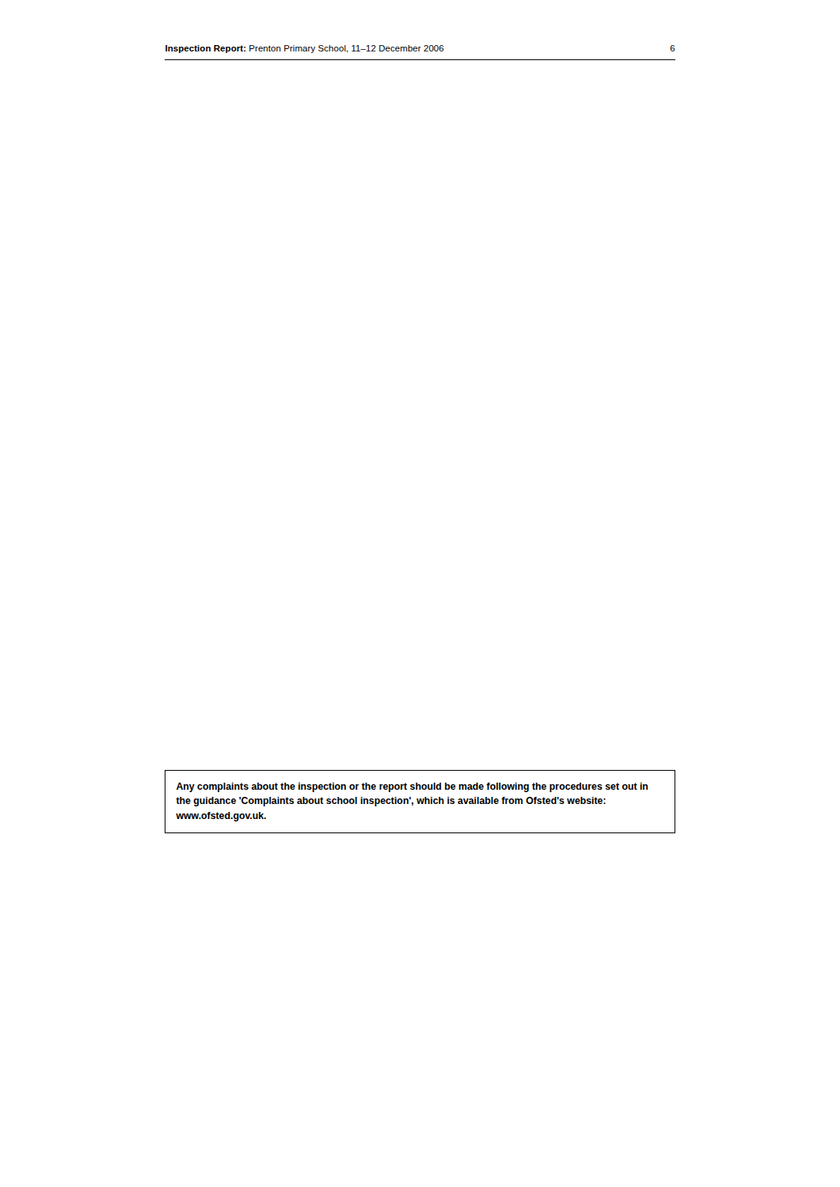Inspection Report: Prenton Primary School, 11–12 December 2006
6
Any complaints about the inspection or the report should be made following the procedures set out in the guidance 'Complaints about school inspection', which is available from Ofsted's website: www.ofsted.gov.uk.